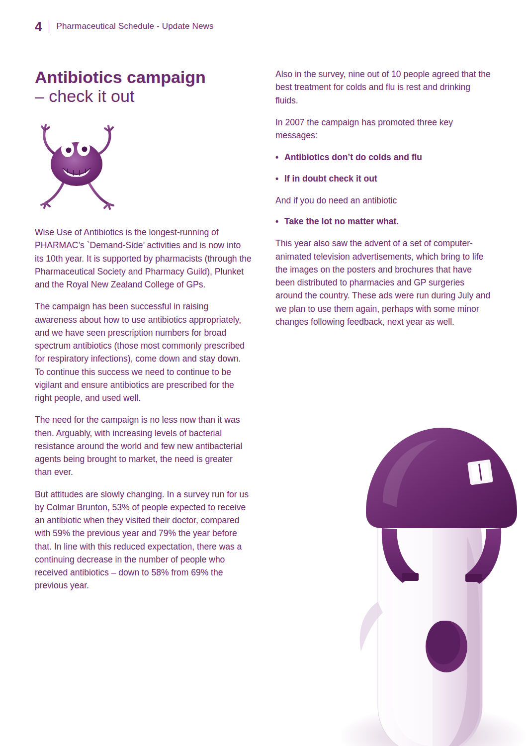4
Pharmaceutical Schedule - Update News
Antibiotics campaign– check it out
Wise Use of Antibiotics is the longest-running of PHARMAC’s `Demand-Side’ activities and is now into its 10th year. It is supported by pharmacists (through the Pharmaceutical Society and Pharmacy Guild), Plunket and the Royal New Zealand College of GPs.
The campaign has been successful in raising awareness about how to use antibiotics appropriately, and we have seen prescription numbers for broad spectrum antibiotics (those most commonly prescribed for respiratory infections), come down and stay down. To continue this success we need to continue to be vigilant and ensure antibiotics are prescribed for the right people, and used well.
The need for the campaign is no less now than it was then. Arguably, with increasing levels of bacterial resistance around the world and few new antibacterial agents being brought to market, the need is greater than ever.
But attitudes are slowly changing. In a survey run for us by Colmar Brunton, 53% of people expected to receive an antibiotic when they visited their doctor, compared with 59% the previous year and 79% the year before that. In line with this reduced expectation, there was a continuing decrease in the number of people who received antibiotics – down to 58% from 69% the previous year.
Also in the survey, nine out of 10 people agreed that the best treatment for colds and flu is rest and drinking fluids.
In 2007 the campaign has promoted three key messages:
Antibiotics don’t do colds and flu
If in doubt check it out
And if you do need an antibiotic
Take the lot no matter what.
This year also saw the advent of a set of computer-animated television advertisements, which bring to life the images on the posters and brochures that have been distributed to pharmacies and GP surgeries around the country. These ads were run during July and we plan to use them again, perhaps with some minor changes following feedback, next year as well.